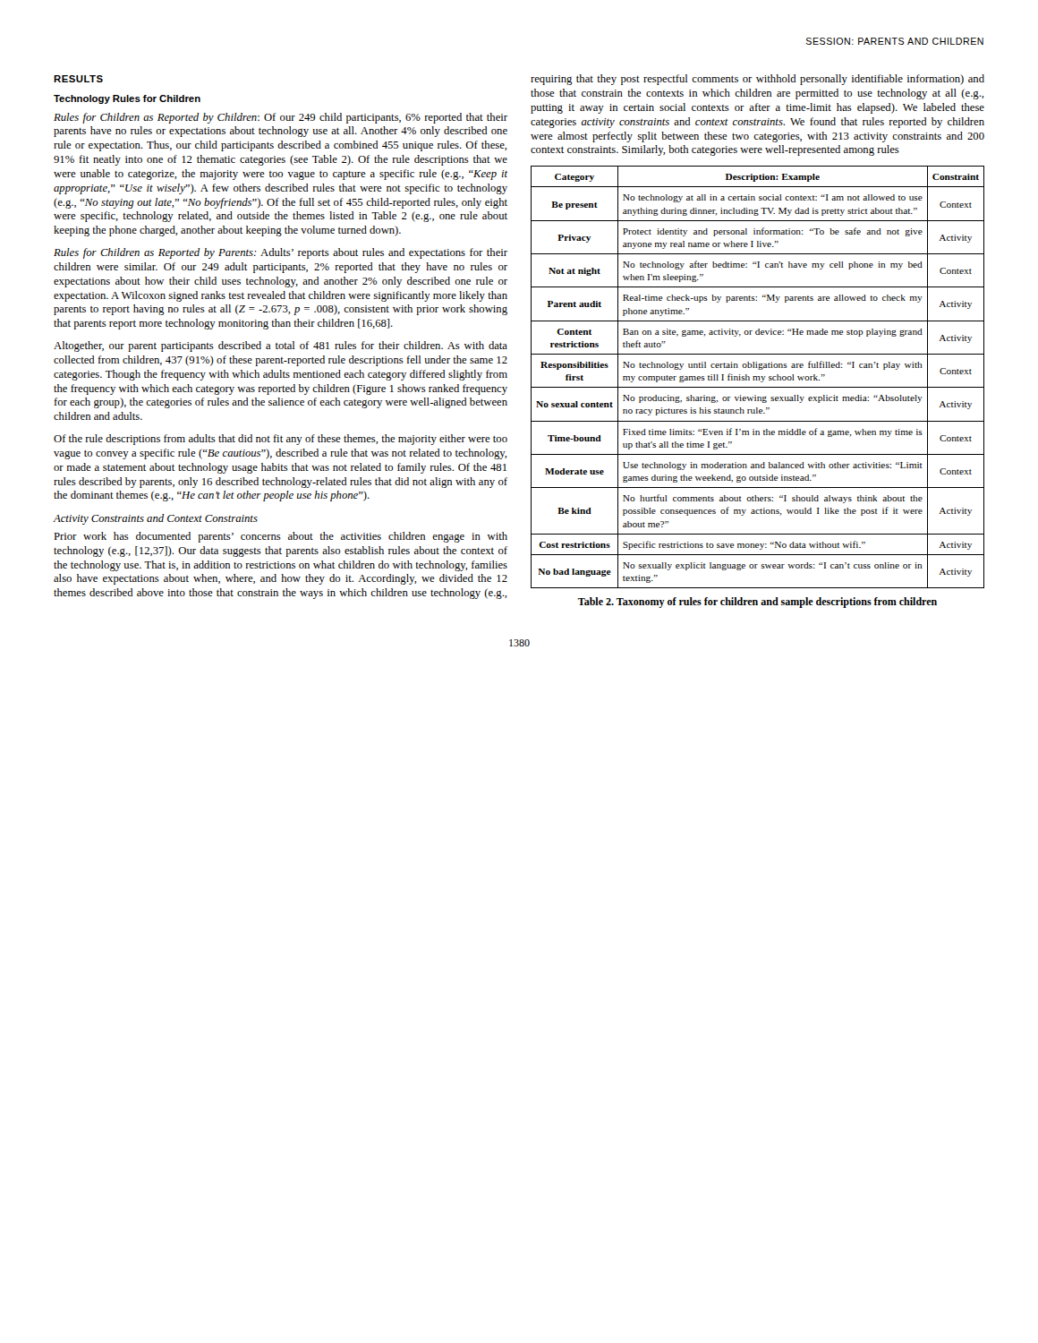SESSION: PARENTS AND CHILDREN
RESULTS
Technology Rules for Children
Rules for Children as Reported by Children: Of our 249 child participants, 6% reported that their parents have no rules or expectations about technology use at all. Another 4% only described one rule or expectation. Thus, our child participants described a combined 455 unique rules. Of these, 91% fit neatly into one of 12 thematic categories (see Table 2). Of the rule descriptions that we were unable to categorize, the majority were too vague to capture a specific rule (e.g., “Keep it appropriate,” “Use it wisely”). A few others described rules that were not specific to technology (e.g., “No staying out late,” “No boyfriends”). Of the full set of 455 child-reported rules, only eight were specific, technology related, and outside the themes listed in Table 2 (e.g., one rule about keeping the phone charged, another about keeping the volume turned down).
Rules for Children as Reported by Parents: Adults’ reports about rules and expectations for their children were similar. Of our 249 adult participants, 2% reported that they have no rules or expectations about how their child uses technology, and another 2% only described one rule or expectation. A Wilcoxon signed ranks test revealed that children were significantly more likely than parents to report having no rules at all (Z = -2.673, p = .008), consistent with prior work showing that parents report more technology monitoring than their children [16,68].
Altogether, our parent participants described a total of 481 rules for their children. As with data collected from children, 437 (91%) of these parent-reported rule descriptions fell under the same 12 categories. Though the frequency with which adults mentioned each category differed slightly from the frequency with which each category was reported by children (Figure 1 shows ranked frequency for each group), the categories of rules and the salience of each category were well-aligned between children and adults.
Of the rule descriptions from adults that did not fit any of these themes, the majority either were too vague to convey a specific rule (“Be cautious”), described a rule that was not related to technology, or made a statement about technology usage habits that was not related to family rules. Of the 481 rules described by parents, only 16 described technology-related rules that did not align with any of the dominant themes (e.g., “He can’t let other people use his phone”).
Activity Constraints and Context Constraints
Prior work has documented parents’ concerns about the activities children engage in with technology (e.g., [12,37]). Our data suggests that parents also establish rules about the context of the technology use. That is, in addition to restrictions on what children do with technology, families also have expectations about when, where, and how they do it. Accordingly, we divided the 12 themes described above into those that constrain the ways in which children use technology (e.g., requiring that they post respectful comments or withhold personally identifiable information) and those that constrain the contexts in which children are permitted to use technology at all (e.g., putting it away in certain social contexts or after a time-limit has elapsed). We labeled these categories activity constraints and context constraints. We found that rules reported by children were almost perfectly split between these two categories, with 213 activity constraints and 200 context constraints. Similarly, both categories were well-represented among rules
Table 2. Taxonomy of rules for children and sample descriptions from children
| Category | Description: Example | Constraint |
| --- | --- | --- |
| Be present | No technology at all in a certain social context: “I am not allowed to use anything during dinner, including TV. My dad is pretty strict about that.” | Context |
| Privacy | Protect identity and personal information: “To be safe and not give anyone my real name or where I live.” | Activity |
| Not at night | No technology after bedtime: “I can't have my cell phone in my bed when I'm sleeping.” | Context |
| Parent audit | Real-time check-ups by parents: “My parents are allowed to check my phone anytime.” | Activity |
| Content restrictions | Ban on a site, game, activity, or device: “He made me stop playing grand theft auto” | Activity |
| Responsibilities first | No technology until certain obligations are fulfilled: “I can’t play with my computer games till I finish my school work.” | Context |
| No sexual content | No producing, sharing, or viewing sexually explicit media: “Absolutely no racy pictures is his staunch rule.” | Activity |
| Time-bound | Fixed time limits: “Even if I’m in the middle of a game, when my time is up that's all the time I get.” | Context |
| Moderate use | Use technology in moderation and balanced with other activities: “Limit games during the weekend, go outside instead.” | Context |
| Be kind | No hurtful comments about others: “I should always think about the possible consequences of my actions, would I like the post if it were about me?” | Activity |
| Cost restrictions | Specific restrictions to save money: “No data without wifi.” | Activity |
| No bad language | No sexually explicit language or swear words: “I can’t cuss online or in texting.” | Activity |
1380